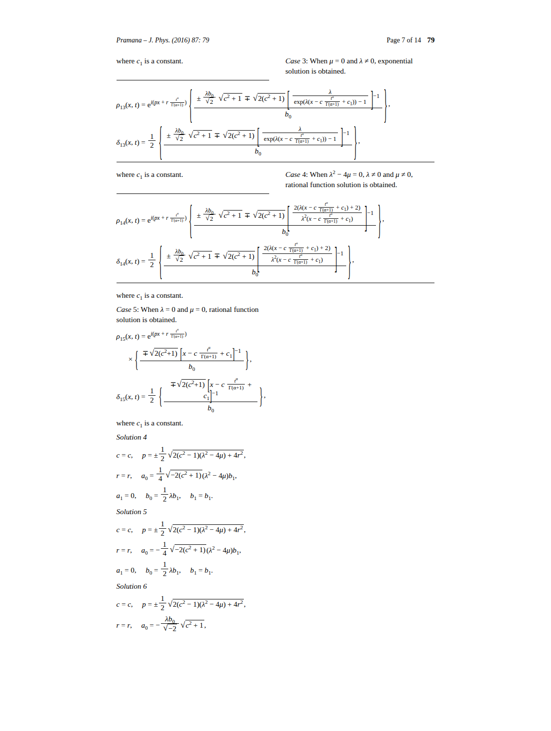Pramana – J. Phys. (2016) 87: 79
Page 7 of 14 79
where c1 is a constant.
Case 3: When μ = 0 and λ ≠ 0, exponential solution is obtained.
ρ13(x, t) = ei(px + r tα Γ(α+1)) { ± λb02 c2 + 1 ∓ 2(c2 + 1) [ λexp(λ(x − c tα Γ(α+1) + c1)) − 1 ]−1 b0 } ,
δ13(x, t) = 12 { ± λb02 c2 + 1 ∓ 2(c2 + 1) [ λexp(λ(x − c tα Γ(α+1) + c1)) − 1 ]−1 b0 } ,
where c1 is a constant.
Case 4: When λ2 − 4μ = 0, λ ≠ 0 and μ ≠ 0, rational function solution is obtained.
ρ14(x, t) = ei(px + r tα Γ(α+1)) { ± λb02 c2 + 1 ∓ 2(c2 + 1) [ 2(λ(x − c tα Γ(α+1) + c1) + 2) λ2(x − c tα Γ(α+1) + c1) ]−1 b0 } ,
δ14(x, t) = 12 { ± λb02 c2 + 1 ∓ 2(c2 + 1) [ 2(λ(x − c tα Γ(α+1) + c1) + 2) λ2(x − c tα Γ(α+1) + c1) ]−1 b0 } ,
where c1 is a constant.
Case 5: When λ = 0 and μ = 0, rational function solution is obtained.
ρ15(x, t) = ei(px + r tα Γ(α+1))
× { ∓2(c2+1) [x − c tα Γ(α+1) + c1]−1 b0 } ,
δ15(x, t) = 12 { ∓2(c2+1) [x − c tα Γ(α+1) + c1]−1 b0 } ,
where c1 is a constant.
Solution 4
c = c, p = ±122(c2 − 1)(λ2 − 4μ) + 4r2,
r = r, a0 = 14−2(c2 + 1)(λ2 − 4μ)b1,
a1 = 0, b0 = 12 λb1, b1 = b1.
Solution 5
c = c, p = ±122(c2 − 1)(λ2 − 4μ) + 4r2,
r = r, a0 = −14−2(c2 + 1)(λ2 − 4μ)b1,
a1 = 0, b0 = 12 λb1, b1 = b1.
Solution 6
c = c, p = ±122(c2 − 1)(λ2 − 4μ) + 4r2,
r = r, a0 = −λb0−2 c2 + 1,